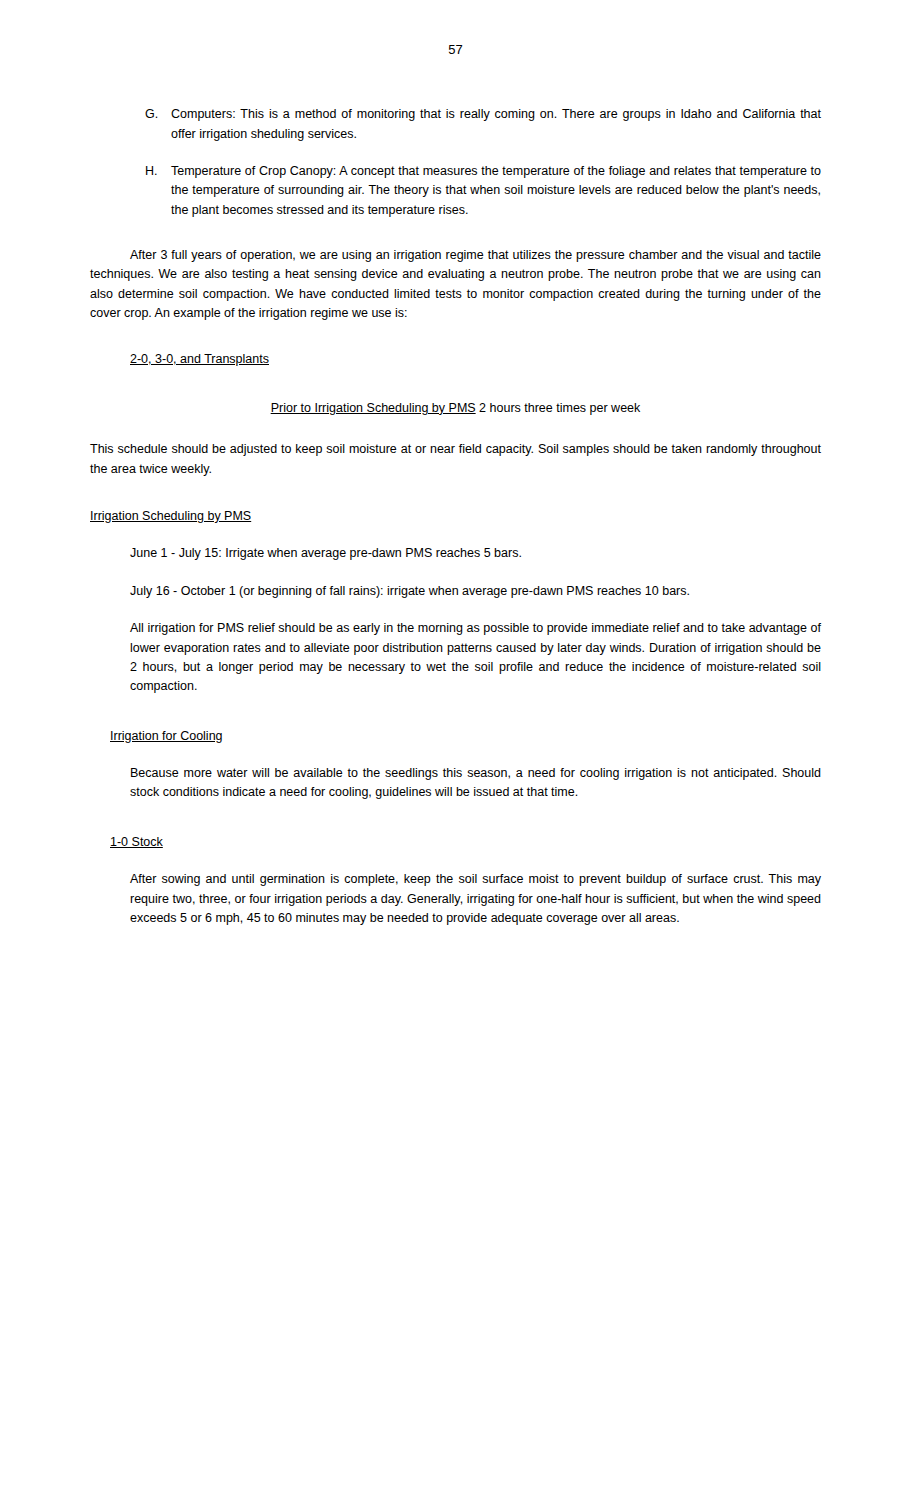57
G. Computers: This is a method of monitoring that is really coming on. There are groups in Idaho and California that offer irrigation sheduling services.
H. Temperature of Crop Canopy: A concept that measures the temperature of the foliage and relates that temperature to the temperature of surrounding air. The theory is that when soil moisture levels are reduced below the plant's needs, the plant becomes stressed and its temperature rises.
After 3 full years of operation, we are using an irrigation regime that utilizes the pressure chamber and the visual and tactile techniques. We are also testing a heat sensing device and evaluating a neutron probe. The neutron probe that we are using can also determine soil compaction. We have conducted limited tests to monitor compaction created during the turning under of the cover crop. An example of the irrigation regime we use is:
2-0, 3-0, and Transplants
Prior to Irrigation Scheduling by PMS 2 hours three times per week
This schedule should be adjusted to keep soil moisture at or near field capacity. Soil samples should be taken randomly throughout the area twice weekly.
Irrigation Scheduling by PMS
June 1 - July 15: Irrigate when average pre-dawn PMS reaches 5 bars.
July 16 - October 1 (or beginning of fall rains): irrigate when average pre-dawn PMS reaches 10 bars.
All irrigation for PMS relief should be as early in the morning as possible to provide immediate relief and to take advantage of lower evaporation rates and to alleviate poor distribution patterns caused by later day winds. Duration of irrigation should be 2 hours, but a longer period may be necessary to wet the soil profile and reduce the incidence of moisture-related soil compaction.
Irrigation for Cooling
Because more water will be available to the seedlings this season, a need for cooling irrigation is not anticipated. Should stock conditions indicate a need for cooling, guidelines will be issued at that time.
1-0 Stock
After sowing and until germination is complete, keep the soil surface moist to prevent buildup of surface crust. This may require two, three, or four irrigation periods a day. Generally, irrigating for one-half hour is sufficient, but when the wind speed exceeds 5 or 6 mph, 45 to 60 minutes may be needed to provide adequate coverage over all areas.